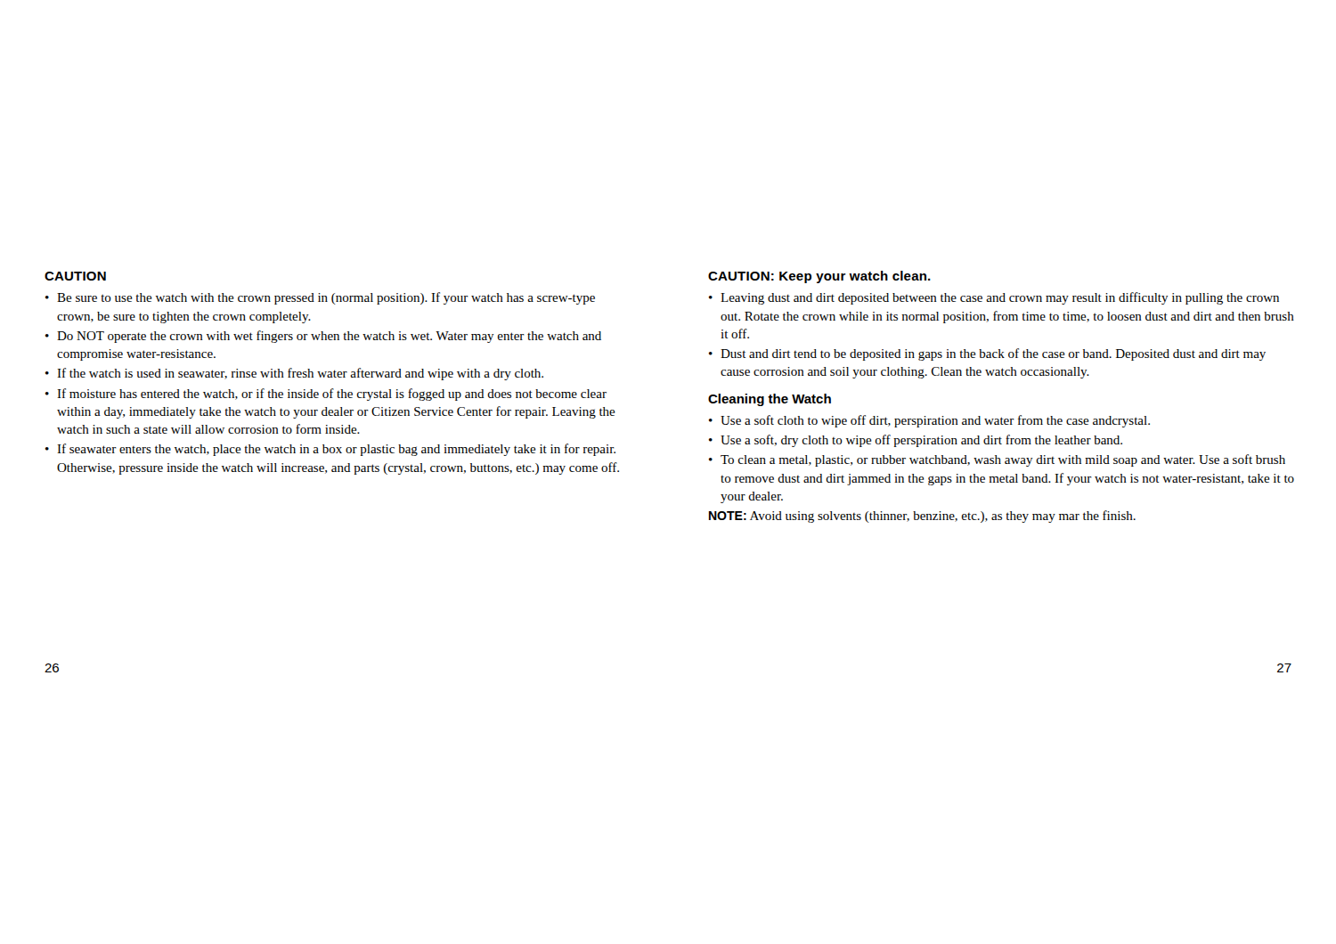CAUTION
Be sure to use the watch with the crown pressed in (normal position). If your watch has a screw-type crown, be sure to tighten the crown completely.
Do NOT operate the crown with wet fingers or when the watch is wet. Water may enter the watch and compromise water-resistance.
If the watch is used in seawater, rinse with fresh water afterward and wipe with a dry cloth.
If moisture has entered the watch, or if the inside of the crystal is fogged up and does not become clear within a day, immediately take the watch to your dealer or Citizen Service Center for repair. Leaving the watch in such a state will allow corrosion to form inside.
If seawater enters the watch, place the watch in a box or plastic bag and immediately take it in for repair. Otherwise, pressure inside the watch will increase, and parts (crystal, crown, buttons, etc.) may come off.
CAUTION: Keep your watch clean.
Leaving dust and dirt deposited between the case and crown may result in difficulty in pulling the crown out. Rotate the crown while in its normal position, from time to time, to loosen dust and dirt and then brush it off.
Dust and dirt tend to be deposited in gaps in the back of the case or band. Deposited dust and dirt may cause corrosion and soil your clothing. Clean the watch occasionally.
Cleaning the Watch
Use a soft cloth to wipe off dirt, perspiration and water from the case andcrystal.
Use a soft, dry cloth to wipe off perspiration and dirt from the leather band.
To clean a metal, plastic, or rubber watchband, wash away dirt with mild soap and water. Use a soft brush to remove dust and dirt jammed in the gaps in the metal band. If your watch is not water-resistant, take it to your dealer.
NOTE: Avoid using solvents (thinner, benzine, etc.), as they may mar the finish.
26
27